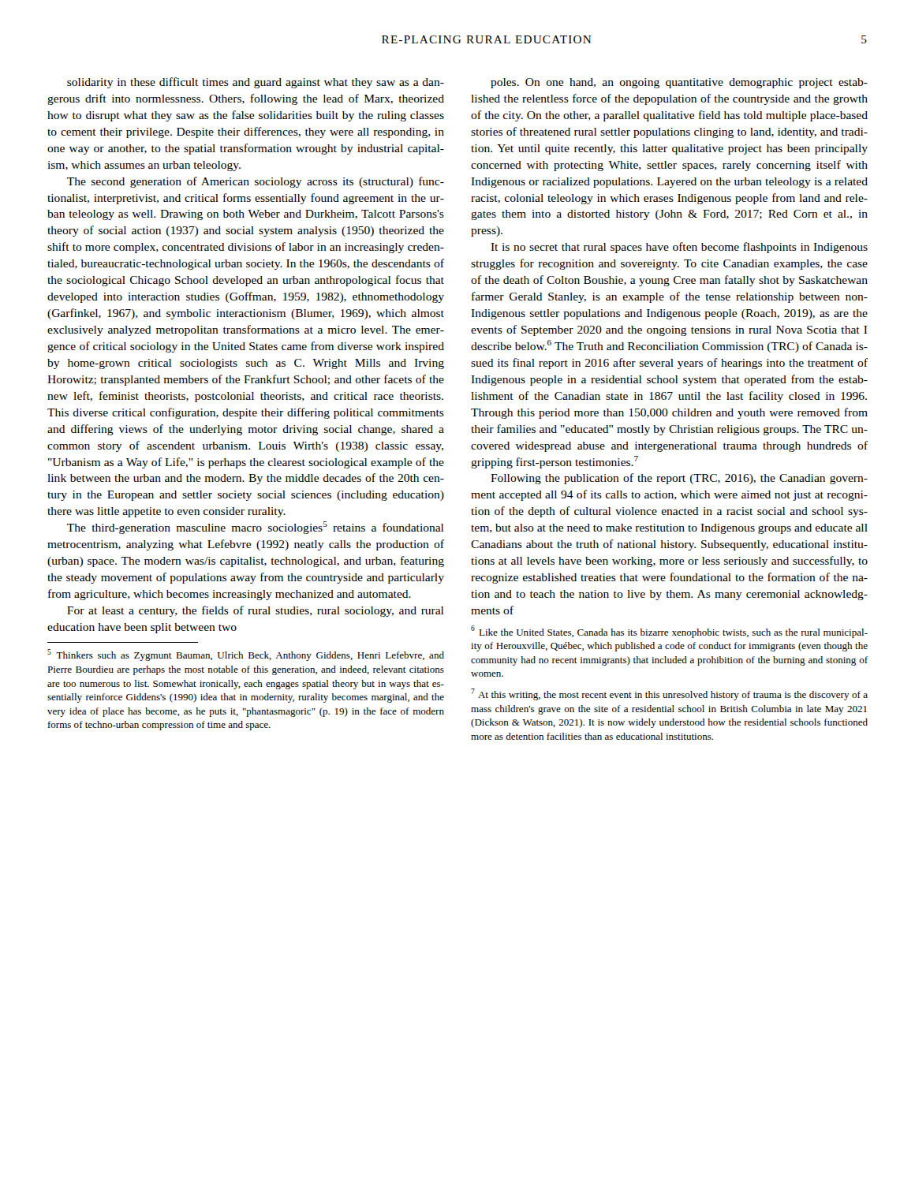RE-PLACING RURAL EDUCATION
5
solidarity in these difficult times and guard against what they saw as a dangerous drift into normlessness. Others, following the lead of Marx, theorized how to disrupt what they saw as the false solidarities built by the ruling classes to cement their privilege. Despite their differences, they were all responding, in one way or another, to the spatial transformation wrought by industrial capitalism, which assumes an urban teleology.
The second generation of American sociology across its (structural) functionalist, interpretivist, and critical forms essentially found agreement in the urban teleology as well. Drawing on both Weber and Durkheim, Talcott Parsons's theory of social action (1937) and social system analysis (1950) theorized the shift to more complex, concentrated divisions of labor in an increasingly credentialed, bureaucratic-technological urban society. In the 1960s, the descendants of the sociological Chicago School developed an urban anthropological focus that developed into interaction studies (Goffman, 1959, 1982), ethnomethodology (Garfinkel, 1967), and symbolic interactionism (Blumer, 1969), which almost exclusively analyzed metropolitan transformations at a micro level. The emergence of critical sociology in the United States came from diverse work inspired by home-grown critical sociologists such as C. Wright Mills and Irving Horowitz; transplanted members of the Frankfurt School; and other facets of the new left, feminist theorists, postcolonial theorists, and critical race theorists. This diverse critical configuration, despite their differing political commitments and differing views of the underlying motor driving social change, shared a common story of ascendent urbanism. Louis Wirth's (1938) classic essay, "Urbanism as a Way of Life," is perhaps the clearest sociological example of the link between the urban and the modern. By the middle decades of the 20th century in the European and settler society social sciences (including education) there was little appetite to even consider rurality.
The third-generation masculine macro sociologies5 retains a foundational metrocentrism, analyzing what Lefebvre (1992) neatly calls the production of (urban) space. The modern was/is capitalist, technological, and urban, featuring the steady movement of populations away from the countryside and particularly from agriculture, which becomes increasingly mechanized and automated.
For at least a century, the fields of rural studies, rural sociology, and rural education have been split between two
5 Thinkers such as Zygmunt Bauman, Ulrich Beck, Anthony Giddens, Henri Lefebvre, and Pierre Bourdieu are perhaps the most notable of this generation, and indeed, relevant citations are too numerous to list. Somewhat ironically, each engages spatial theory but in ways that essentially reinforce Giddens's (1990) idea that in modernity, rurality becomes marginal, and the very idea of place has become, as he puts it, "phantasmagoric" (p. 19) in the face of modern forms of techno-urban compression of time and space.
poles. On one hand, an ongoing quantitative demographic project established the relentless force of the depopulation of the countryside and the growth of the city. On the other, a parallel qualitative field has told multiple place-based stories of threatened rural settler populations clinging to land, identity, and tradition. Yet until quite recently, this latter qualitative project has been principally concerned with protecting White, settler spaces, rarely concerning itself with Indigenous or racialized populations. Layered on the urban teleology is a related racist, colonial teleology in which erases Indigenous people from land and relegates them into a distorted history (John & Ford, 2017; Red Corn et al., in press).
It is no secret that rural spaces have often become flashpoints in Indigenous struggles for recognition and sovereignty. To cite Canadian examples, the case of the death of Colton Boushie, a young Cree man fatally shot by Saskatchewan farmer Gerald Stanley, is an example of the tense relationship between non-Indigenous settler populations and Indigenous people (Roach, 2019), as are the events of September 2020 and the ongoing tensions in rural Nova Scotia that I describe below.6 The Truth and Reconciliation Commission (TRC) of Canada issued its final report in 2016 after several years of hearings into the treatment of Indigenous people in a residential school system that operated from the establishment of the Canadian state in 1867 until the last facility closed in 1996. Through this period more than 150,000 children and youth were removed from their families and "educated" mostly by Christian religious groups. The TRC uncovered widespread abuse and intergenerational trauma through hundreds of gripping first-person testimonies.7
Following the publication of the report (TRC, 2016), the Canadian government accepted all 94 of its calls to action, which were aimed not just at recognition of the depth of cultural violence enacted in a racist social and school system, but also at the need to make restitution to Indigenous groups and educate all Canadians about the truth of national history. Subsequently, educational institutions at all levels have been working, more or less seriously and successfully, to recognize established treaties that were foundational to the formation of the nation and to teach the nation to live by them. As many ceremonial acknowledgments of
6 Like the United States, Canada has its bizarre xenophobic twists, such as the rural municipality of Herouxville, Québec, which published a code of conduct for immigrants (even though the community had no recent immigrants) that included a prohibition of the burning and stoning of women.
7 At this writing, the most recent event in this unresolved history of trauma is the discovery of a mass children's grave on the site of a residential school in British Columbia in late May 2021 (Dickson & Watson, 2021). It is now widely understood how the residential schools functioned more as detention facilities than as educational institutions.